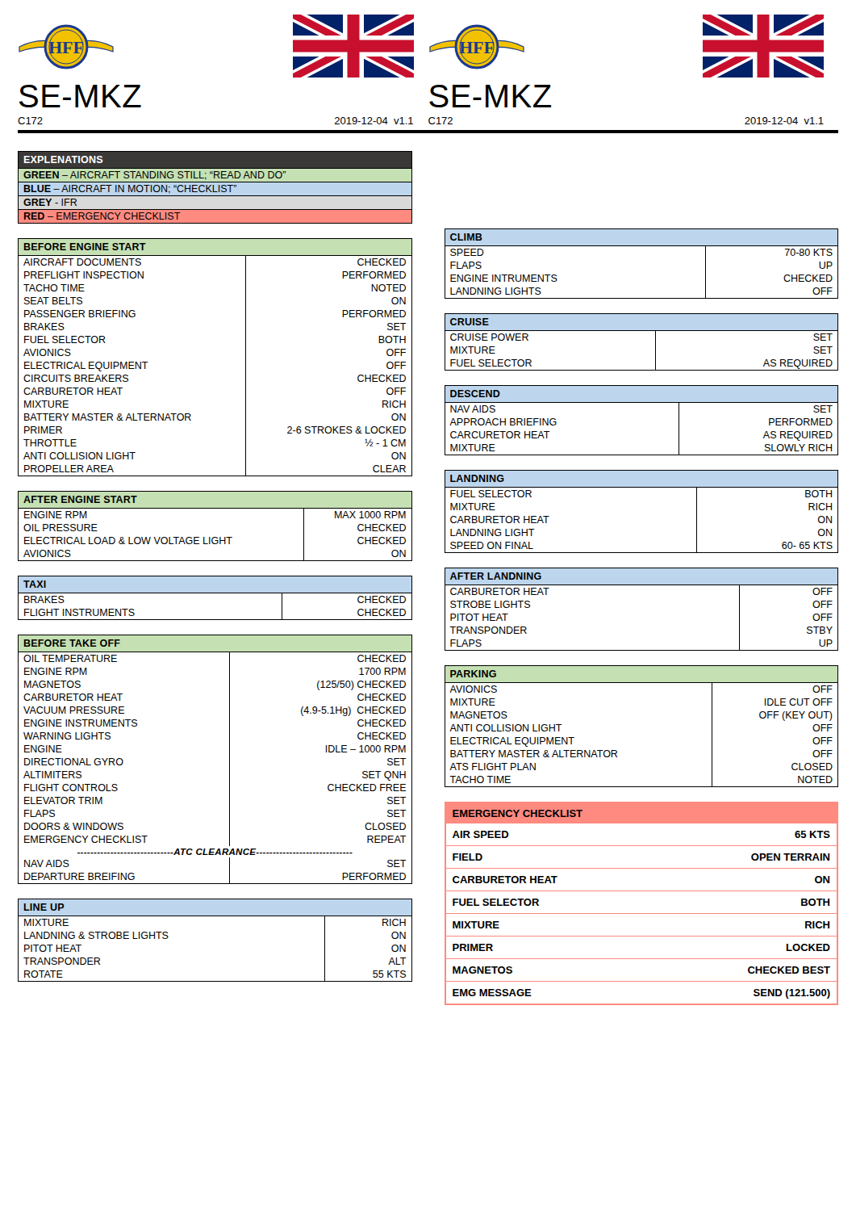HFF
SE-MKZ
C172 2019-12-04 v1.1
HFF
SE-MKZ
C172 2019-12-04 v1.1
| EXPLENATIONS |
| --- |
| GREEN – AIRCRAFT STANDING STILL; “READ AND DO” |
| BLUE – AIRCRAFT IN MOTION; “CHECKLIST” |
| GREY - IFR |
| RED – EMERGENCY CHECKLIST |
| BEFORE ENGINE START |
| --- |
| AIRCRAFT DOCUMENTS | CHECKED |
| PREFLIGHT INSPECTION | PERFORMED |
| TACHO TIME | NOTED |
| SEAT BELTS | ON |
| PASSENGER BRIEFING | PERFORMED |
| BRAKES | SET |
| FUEL SELECTOR | BOTH |
| AVIONICS | OFF |
| ELECTRICAL EQUIPMENT | OFF |
| CIRCUITS BREAKERS | CHECKED |
| CARBURETOR HEAT | OFF |
| MIXTURE | RICH |
| BATTERY MASTER & ALTERNATOR | ON |
| PRIMER | 2-6 STROKES & LOCKED |
| THROTTLE | ½ - 1 CM |
| ANTI COLLISION LIGHT | ON |
| PROPELLER AREA | CLEAR |
| AFTER ENGINE START |
| --- |
| ENGINE RPM | MAX 1000 RPM |
| OIL PRESSURE | CHECKED |
| ELECTRICAL LOAD & LOW VOLTAGE LIGHT | CHECKED |
| AVIONICS | ON |
| TAXI |
| --- |
| BRAKES | CHECKED |
| FLIGHT INSTRUMENTS | CHECKED |
| BEFORE TAKE OFF |
| --- |
| OIL TEMPERATURE | CHECKED |
| ENGINE RPM | 1700 RPM |
| MAGNETOS | (125/50) CHECKED |
| CARBURETOR HEAT | CHECKED |
| VACUUM PRESSURE | (4.9-5.1Hg) CHECKED |
| ENGINE INSTRUMENTS | CHECKED |
| WARNING LIGHTS | CHECKED |
| ENGINE | IDLE – 1000 RPM |
| DIRECTIONAL GYRO | SET |
| ALTIMITERS | SET QNH |
| FLIGHT CONTROLS | CHECKED FREE |
| ELEVATOR TRIM | SET |
| FLAPS | SET |
| DOORS & WINDOWS | CLOSED |
| EMERGENCY CHECKLIST | REPEAT |
| ----------------------------- ATC CLEARANCE ----------------------------- |
| NAV AIDS | SET |
| DEPARTURE BREIFING | PERFORMED |
| LINE UP |
| --- |
| MIXTURE | RICH |
| LANDNING & STROBE LIGHTS | ON |
| PITOT HEAT | ON |
| TRANSPONDER | ALT |
| ROTATE | 55 KTS |
| CLIMB |
| --- |
| SPEED | 70-80 KTS |
| FLAPS | UP |
| ENGINE INTRUMENTS | CHECKED |
| LANDNING LIGHTS | OFF |
| CRUISE |
| --- |
| CRUISE POWER | SET |
| MIXTURE | SET |
| FUEL SELECTOR | AS REQUIRED |
| DESCEND |
| --- |
| NAV AIDS | SET |
| APPROACH BRIEFING | PERFORMED |
| CARCURETOR HEAT | AS REQUIRED |
| MIXTURE | SLOWLY RICH |
| LANDNING |
| --- |
| FUEL SELECTOR | BOTH |
| MIXTURE | RICH |
| CARBURETOR HEAT | ON |
| LANDNING LIGHT | ON |
| SPEED ON FINAL | 60- 65 KTS |
| AFTER LANDNING |
| --- |
| CARBURETOR HEAT | OFF |
| STROBE LIGHTS | OFF |
| PITOT HEAT | OFF |
| TRANSPONDER | STBY |
| FLAPS | UP |
| PARKING |
| --- |
| AVIONICS | OFF |
| MIXTURE | IDLE CUT OFF |
| MAGNETOS | OFF (KEY OUT) |
| ANTI COLLISION LIGHT | OFF |
| ELECTRICAL EQUIPMENT | OFF |
| BATTERY MASTER & ALTERNATOR | OFF |
| ATS FLIGHT PLAN | CLOSED |
| TACHO TIME | NOTED |
| EMERGENCY CHECKLIST |
| --- |
| AIR SPEED | 65 KTS |
| FIELD | OPEN TERRAIN |
| CARBURETOR HEAT | ON |
| FUEL SELECTOR | BOTH |
| MIXTURE | RICH |
| PRIMER | LOCKED |
| MAGNETOS | CHECKED BEST |
| EMG MESSAGE | SEND (121.500) |